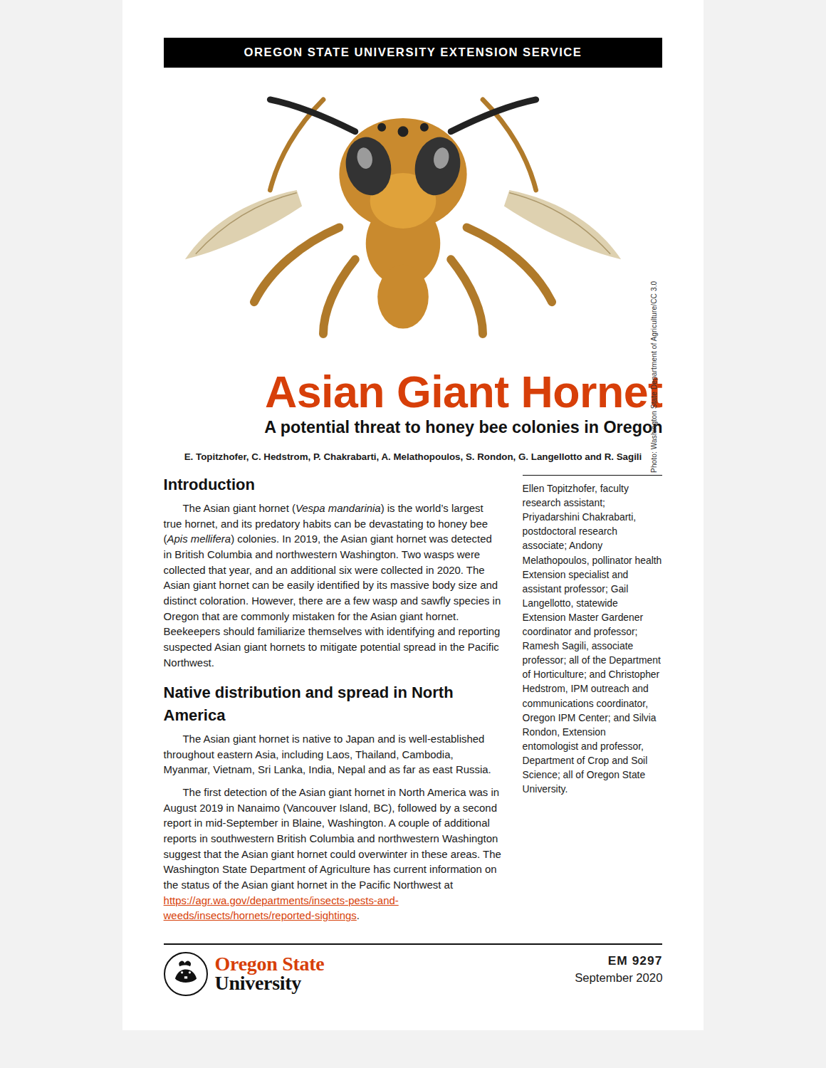Oregon State University Extension Service
Photo: Washington State Department of Agriculture/CC 3.0
Asian Giant Hornet
A potential threat to honey bee colonies in Oregon
E. Topitzhofer, C. Hedstrom, P. Chakrabarti, A. Melathopoulos, S. Rondon, G. Langellotto and R. Sagili
Introduction
The Asian giant hornet (Vespa mandarinia) is the world’s largest true hornet, and its predatory habits can be devastating to honey bee (Apis mellifera) colonies. In 2019, the Asian giant hornet was detected in British Columbia and northwestern Washington. Two wasps were collected that year, and an additional six were collected in 2020. The Asian giant hornet can be easily identified by its massive body size and distinct coloration. However, there are a few wasp and sawfly species in Oregon that are commonly mistaken for the Asian giant hornet. Beekeepers should familiarize themselves with identifying and reporting suspected Asian giant hornets to mitigate potential spread in the Pacific Northwest.
Native distribution and spread in North America
The Asian giant hornet is native to Japan and is well-established throughout eastern Asia, including Laos, Thailand, Cambodia, Myanmar, Vietnam, Sri Lanka, India, Nepal and as far as east Russia.
The first detection of the Asian giant hornet in North America was in August 2019 in Nanaimo (Vancouver Island, BC), followed by a second report in mid-September in Blaine, Washington. A couple of additional reports in southwestern British Columbia and northwestern Washington suggest that the Asian giant hornet could overwinter in these areas. The Washington State Department of Agriculture has current information on the status of the Asian giant hornet in the Pacific Northwest at https://agr.wa.gov/departments/insects-pests-and-weeds/insects/hornets/reported-sightings.
Ellen Topitzhofer, faculty research assistant; Priyadarshini Chakrabarti, postdoctoral research associate; Andony Melathopoulos, pollinator health Extension specialist and assistant professor; Gail Langellotto, statewide Extension Master Gardener coordinator and professor; Ramesh Sagili, associate professor; all of the Department of Horticulture; and Christopher Hedstrom, IPM outreach and communications coordinator, Oregon IPM Center; and Silvia Rondon, Extension entomologist and professor, Department of Crop and Soil Science; all of Oregon State University.
Oregon State University
EM 9297 September 2020